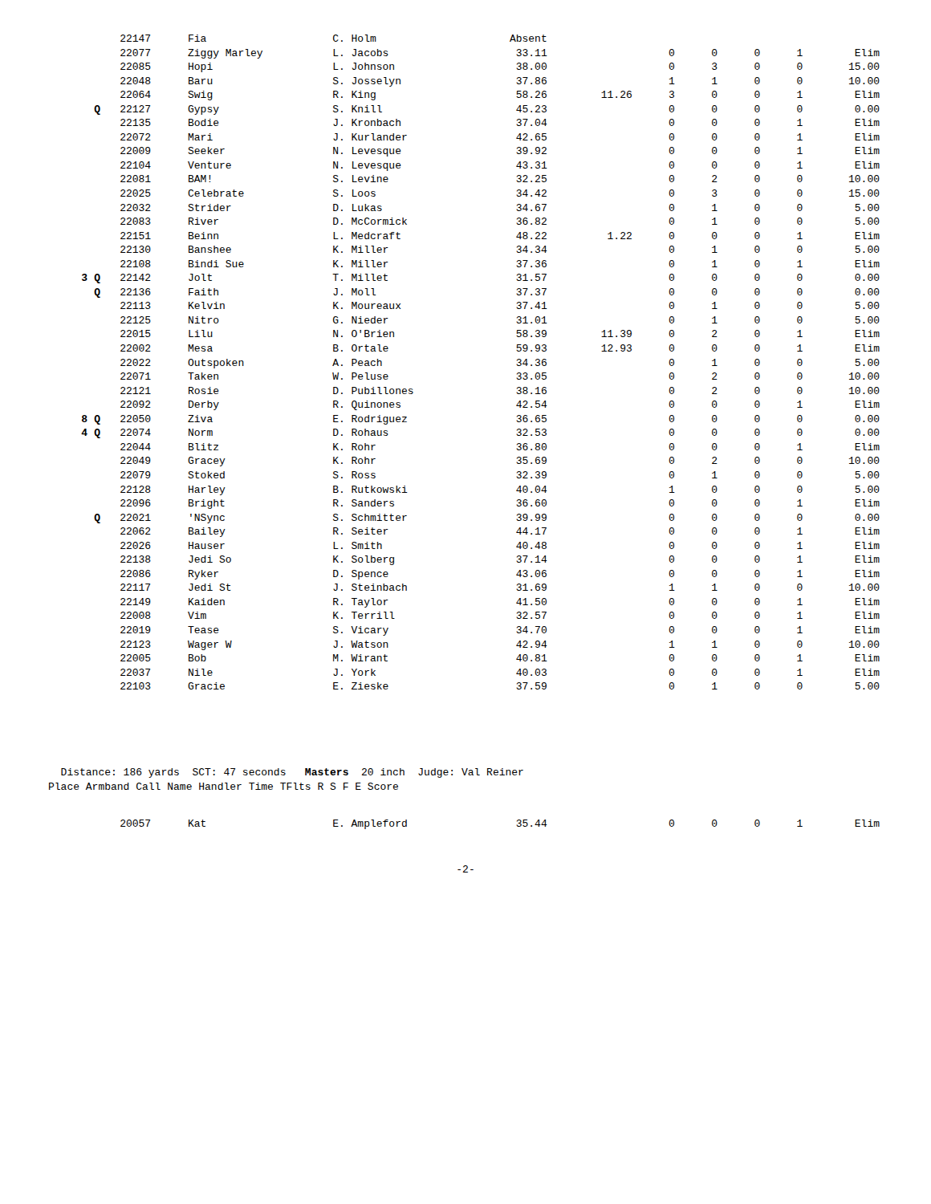| | | 22147 | Fia | C. Holm | Absent | | | | | | |
| | | 22077 | Ziggy Marley | L. Jacobs | 33.11 | | 0 | 0 | 0 | 1 | Elim |
| | | 22085 | Hopi | L. Johnson | 38.00 | | 0 | 3 | 0 | 0 | 15.00 |
| | | 22048 | Baru | S. Josselyn | 37.86 | | 1 | 1 | 0 | 0 | 10.00 |
| | | 22064 | Swig | R. King | 58.26 | 11.26 | 3 | 0 | 0 | 1 | Elim |
| | Q | 22127 | Gypsy | S. Knill | 45.23 | | 0 | 0 | 0 | 0 | 0.00 |
| | | 22135 | Bodie | J. Kronbach | 37.04 | | 0 | 0 | 0 | 1 | Elim |
| | | 22072 | Mari | J. Kurlander | 42.65 | | 0 | 0 | 0 | 1 | Elim |
| | | 22009 | Seeker | N. Levesque | 39.92 | | 0 | 0 | 0 | 1 | Elim |
| | | 22104 | Venture | N. Levesque | 43.31 | | 0 | 0 | 0 | 1 | Elim |
| | | 22081 | BAM! | S. Levine | 32.25 | | 0 | 2 | 0 | 0 | 10.00 |
| | | 22025 | Celebrate | S. Loos | 34.42 | | 0 | 3 | 0 | 0 | 15.00 |
| | | 22032 | Strider | D. Lukas | 34.67 | | 0 | 1 | 0 | 0 | 5.00 |
| | | 22083 | River | D. McCormick | 36.82 | | 0 | 1 | 0 | 0 | 5.00 |
| | | 22151 | Beinn | L. Medcraft | 48.22 | 1.22 | 0 | 0 | 0 | 1 | Elim |
| | | 22130 | Banshee | K. Miller | 34.34 | | 0 | 1 | 0 | 0 | 5.00 |
| | | 22108 | Bindi Sue | K. Miller | 37.36 | | 0 | 1 | 0 | 1 | Elim |
| 3 | Q | 22142 | Jolt | T. Millet | 31.57 | | 0 | 0 | 0 | 0 | 0.00 |
| | Q | 22136 | Faith | J. Moll | 37.37 | | 0 | 0 | 0 | 0 | 0.00 |
| | | 22113 | Kelvin | K. Moureaux | 37.41 | | 0 | 1 | 0 | 0 | 5.00 |
| | | 22125 | Nitro | G. Nieder | 31.01 | | 0 | 1 | 0 | 0 | 5.00 |
| | | 22015 | Lilu | N. O'Brien | 58.39 | 11.39 | 0 | 2 | 0 | 1 | Elim |
| | | 22002 | Mesa | B. Ortale | 59.93 | 12.93 | 0 | 0 | 0 | 1 | Elim |
| | | 22022 | Outspoken | A. Peach | 34.36 | | 0 | 1 | 0 | 0 | 5.00 |
| | | 22071 | Taken | W. Peluse | 33.05 | | 0 | 2 | 0 | 0 | 10.00 |
| | | 22121 | Rosie | D. Pubillones | 38.16 | | 0 | 2 | 0 | 0 | 10.00 |
| | | 22092 | Derby | R. Quinones | 42.54 | | 0 | 0 | 0 | 1 | Elim |
| 8 | Q | 22050 | Ziva | E. Rodriguez | 36.65 | | 0 | 0 | 0 | 0 | 0.00 |
| 4 | Q | 22074 | Norm | D. Rohaus | 32.53 | | 0 | 0 | 0 | 0 | 0.00 |
| | | 22044 | Blitz | K. Rohr | 36.80 | | 0 | 0 | 0 | 1 | Elim |
| | | 22049 | Gracey | K. Rohr | 35.69 | | 0 | 2 | 0 | 0 | 10.00 |
| | | 22079 | Stoked | S. Ross | 32.39 | | 0 | 1 | 0 | 0 | 5.00 |
| | | 22128 | Harley | B. Rutkowski | 40.04 | | 1 | 0 | 0 | 0 | 5.00 |
| | | 22096 | Bright | R. Sanders | 36.60 | | 0 | 0 | 0 | 1 | Elim |
| | Q | 22021 | 'NSync | S. Schmitter | 39.99 | | 0 | 0 | 0 | 0 | 0.00 |
| | | 22062 | Bailey | R. Seiter | 44.17 | | 0 | 0 | 0 | 1 | Elim |
| | | 22026 | Hauser | L. Smith | 40.48 | | 0 | 0 | 0 | 1 | Elim |
| | | 22138 | Jedi So | K. Solberg | 37.14 | | 0 | 0 | 0 | 1 | Elim |
| | | 22086 | Ryker | D. Spence | 43.06 | | 0 | 0 | 0 | 1 | Elim |
| | | 22117 | Jedi St | J. Steinbach | 31.69 | | 1 | 1 | 0 | 0 | 10.00 |
| | | 22149 | Kaiden | R. Taylor | 41.50 | | 0 | 0 | 0 | 1 | Elim |
| | | 22008 | Vim | K. Terrill | 32.57 | | 0 | 0 | 0 | 1 | Elim |
| | | 22019 | Tease | S. Vicary | 34.70 | | 0 | 0 | 0 | 1 | Elim |
| | | 22123 | Wager W | J. Watson | 42.94 | | 1 | 1 | 0 | 0 | 10.00 |
| | | 22005 | Bob | M. Wirant | 40.81 | | 0 | 0 | 0 | 1 | Elim |
| | | 22037 | Nile | J. York | 40.03 | | 0 | 0 | 0 | 1 | Elim |
| | | 22103 | Gracie | E. Zieske | 37.59 | | 0 | 1 | 0 | 0 | 5.00 |
Distance: 186 yards SCT: 47 seconds Masters 20 inch Judge: Val Reiner
Place Armband Call Name Handler Time TFlts R S F E Score
| | | 20057 | Kat | E. Ampleford | 35.44 | | 0 | 0 | 0 | 1 | Elim |
-2-